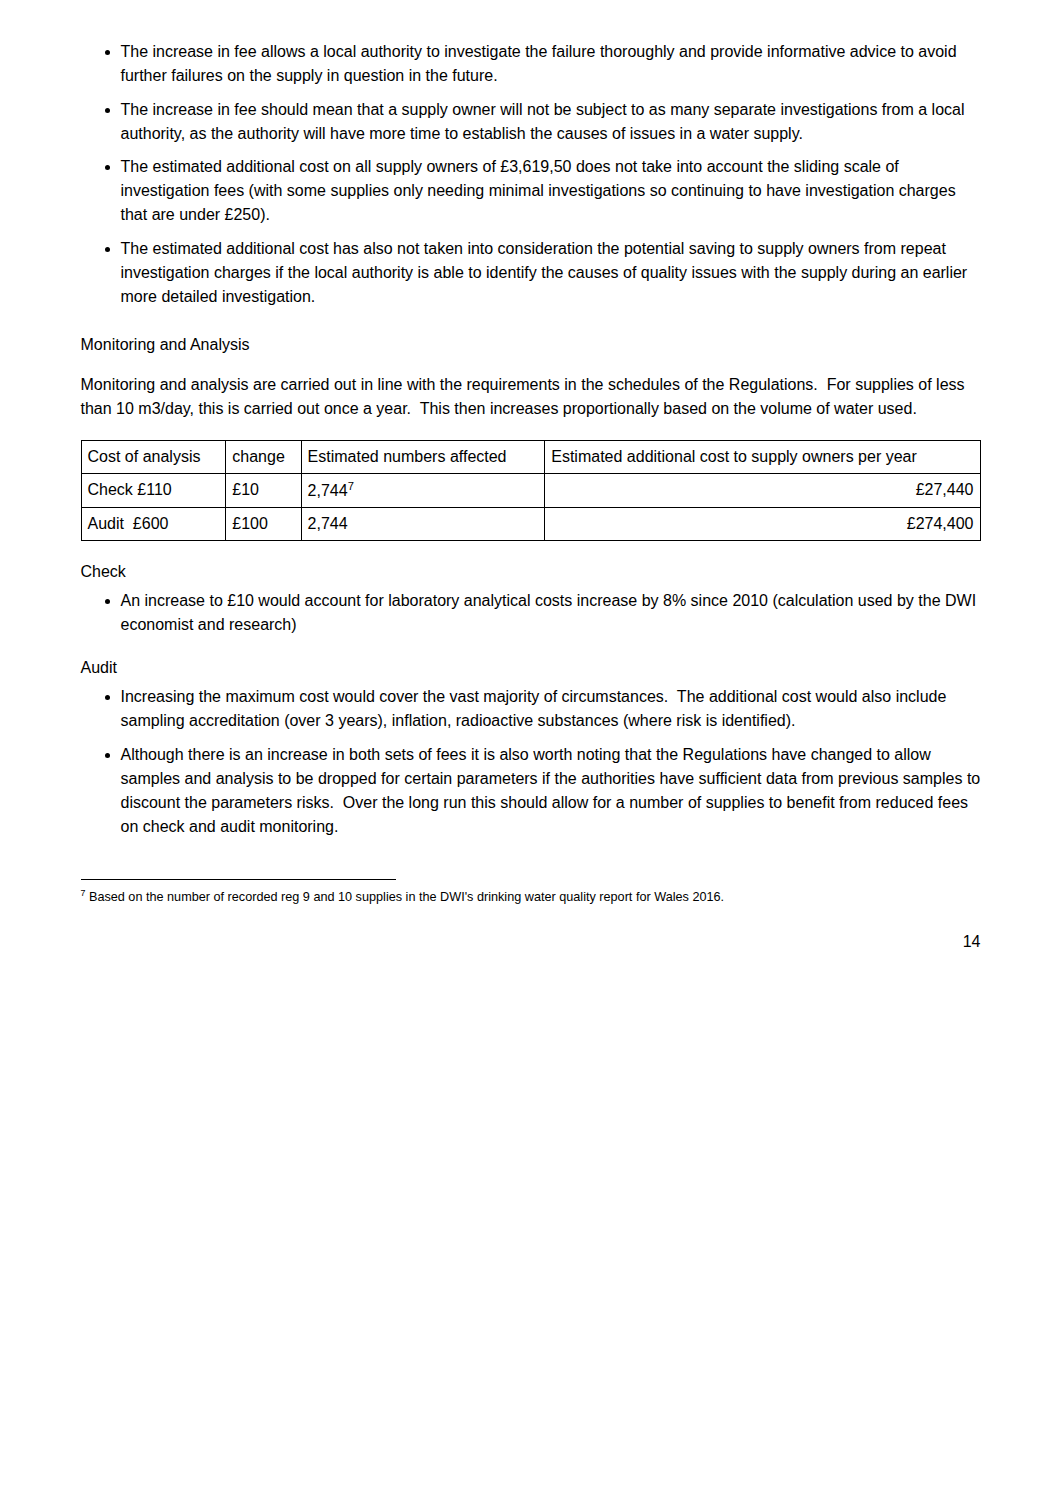The increase in fee allows a local authority to investigate the failure thoroughly and provide informative advice to avoid further failures on the supply in question in the future.
The increase in fee should mean that a supply owner will not be subject to as many separate investigations from a local authority, as the authority will have more time to establish the causes of issues in a water supply.
The estimated additional cost on all supply owners of £3,619,50 does not take into account the sliding scale of investigation fees (with some supplies only needing minimal investigations so continuing to have investigation charges that are under £250).
The estimated additional cost has also not taken into consideration the potential saving to supply owners from repeat investigation charges if the local authority is able to identify the causes of quality issues with the supply during an earlier more detailed investigation.
Monitoring and Analysis
Monitoring and analysis are carried out in line with the requirements in the schedules of the Regulations. For supplies of less than 10 m3/day, this is carried out once a year. This then increases proportionally based on the volume of water used.
| Cost of analysis | change | Estimated numbers affected | Estimated additional cost to supply owners per year |
| Check £110 | £10 | 2,744 7 | £27,440 |
| Audit £600 | £100 | 2,744 | £274,400 |
Check
An increase to £10 would account for laboratory analytical costs increase by 8% since 2010 (calculation used by the DWI economist and research)
Audit
Increasing the maximum cost would cover the vast majority of circumstances. The additional cost would also include sampling accreditation (over 3 years), inflation, radioactive substances (where risk is identified).
Although there is an increase in both sets of fees it is also worth noting that the Regulations have changed to allow samples and analysis to be dropped for certain parameters if the authorities have sufficient data from previous samples to discount the parameters risks. Over the long run this should allow for a number of supplies to benefit from reduced fees on check and audit monitoring.
7 Based on the number of recorded reg 9 and 10 supplies in the DWI's drinking water quality report for Wales 2016.
14